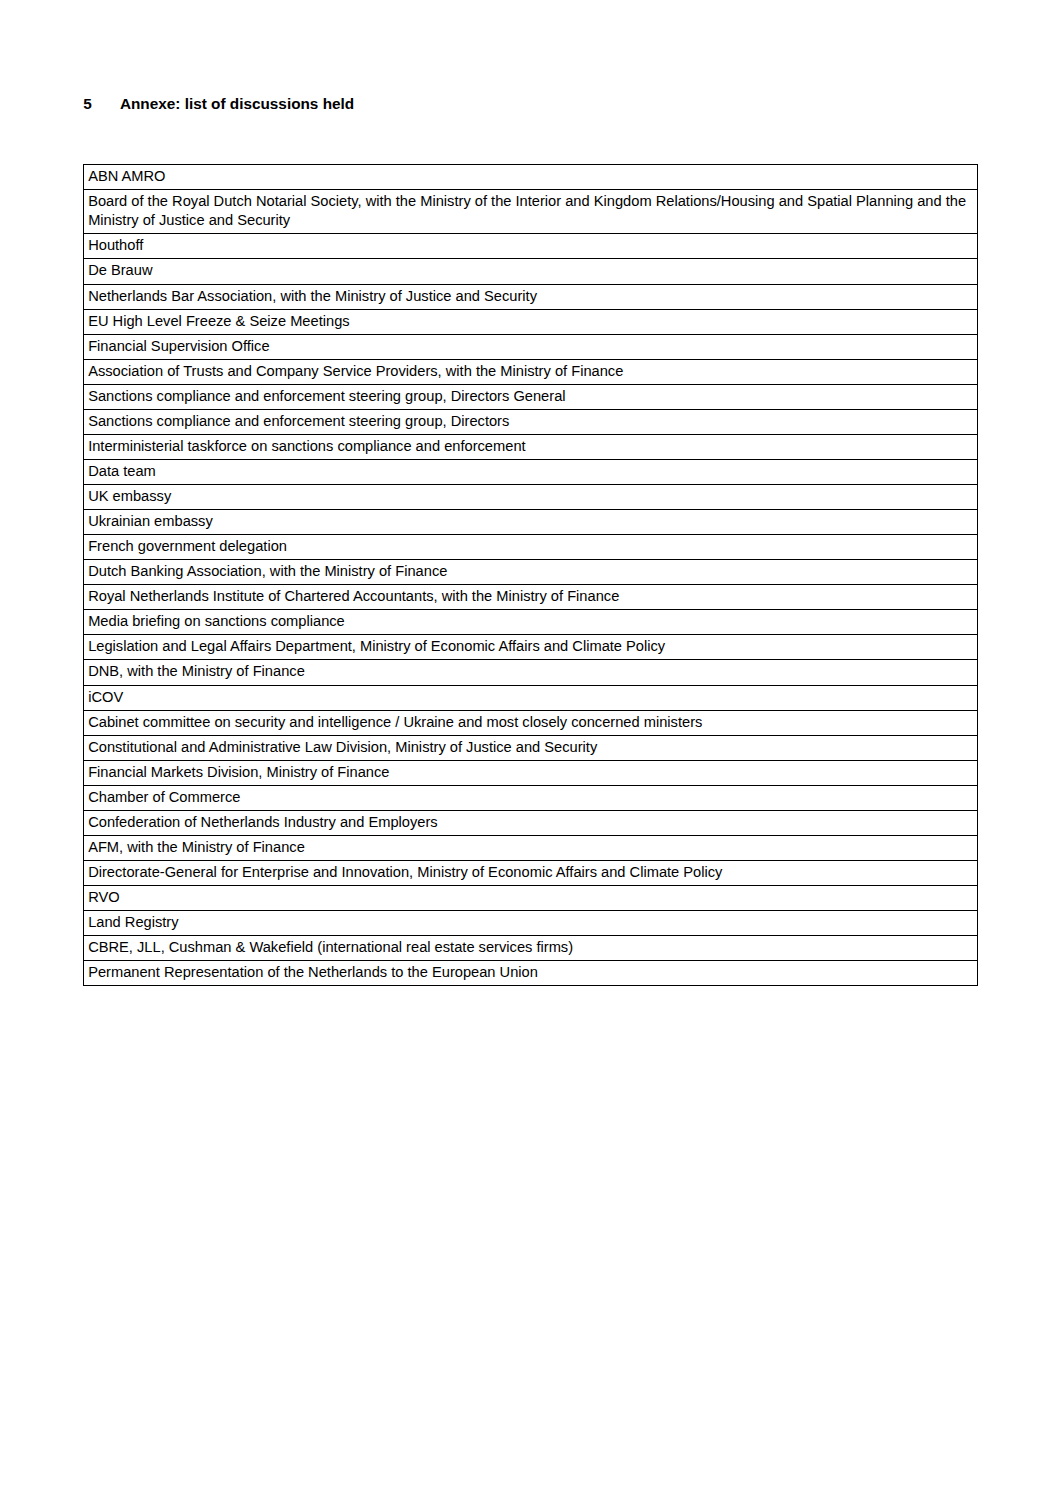5 Annexe: list of discussions held
| ABN AMRO |
| Board of the Royal Dutch Notarial Society, with the Ministry of the Interior and Kingdom Relations/Housing and Spatial Planning and the Ministry of Justice and Security |
| Houthoff |
| De Brauw |
| Netherlands Bar Association, with the Ministry of Justice and Security |
| EU High Level Freeze & Seize Meetings |
| Financial Supervision Office |
| Association of Trusts and Company Service Providers, with the Ministry of Finance |
| Sanctions compliance and enforcement steering group, Directors General |
| Sanctions compliance and enforcement steering group, Directors |
| Interministerial taskforce on sanctions compliance and enforcement |
| Data team |
| UK embassy |
| Ukrainian embassy |
| French government delegation |
| Dutch Banking Association, with the Ministry of Finance |
| Royal Netherlands Institute of Chartered Accountants, with the Ministry of Finance |
| Media briefing on sanctions compliance |
| Legislation and Legal Affairs Department, Ministry of Economic Affairs and Climate Policy |
| DNB, with the Ministry of Finance |
| iCOV |
| Cabinet committee on security and intelligence / Ukraine and most closely concerned ministers |
| Constitutional and Administrative Law Division, Ministry of Justice and Security |
| Financial Markets Division, Ministry of Finance |
| Chamber of Commerce |
| Confederation of Netherlands Industry and Employers |
| AFM, with the Ministry of Finance |
| Directorate-General for Enterprise and Innovation, Ministry of Economic Affairs and Climate Policy |
| RVO |
| Land Registry |
| CBRE, JLL, Cushman & Wakefield (international real estate services firms) |
| Permanent Representation of the Netherlands to the European Union |